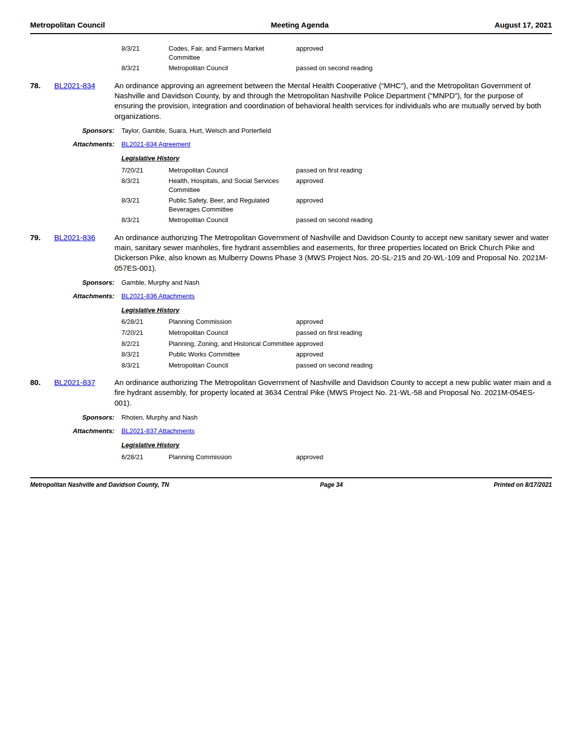Metropolitan Council
Meeting Agenda
August 17, 2021
| 8/3/21 | Codes, Fair, and Farmers Market Committee | approved |
| 8/3/21 | Metropolitan Council | passed on second reading |
78.
BL2021-834
An ordinance approving an agreement between the Mental Health Cooperative (“MHC”), and the Metropolitan Government of Nashville and Davidson County, by and through the Metropolitan Nashville Police Department (“MNPD”), for the purpose of ensuring the provision, integration and coordination of behavioral health services for individuals who are mutually served by both organizations.
Sponsors:
Taylor, Gamble, Suara, Hurt, Welsch and Porterfield
Attachments:
BL2021-834 Agreement
Legislative History
| 7/20/21 | Metropolitan Council | passed on first reading |
| 8/3/21 | Health, Hospitals, and Social Services Committee | approved |
| 8/3/21 | Public Safety, Beer, and Regulated Beverages Committee | approved |
| 8/3/21 | Metropolitan Council | passed on second reading |
79.
BL2021-836
An ordinance authorizing The Metropolitan Government of Nashville and Davidson County to accept new sanitary sewer and water main, sanitary sewer manholes, fire hydrant assemblies and easements, for three properties located on Brick Church Pike and Dickerson Pike, also known as Mulberry Downs Phase 3 (MWS Project Nos. 20-SL-215 and 20-WL-109 and Proposal No. 2021M-057ES-001).
Sponsors:
Gamble, Murphy and Nash
Attachments:
BL2021-836 Attachments
Legislative History
| 6/28/21 | Planning Commission | approved |
| 7/20/21 | Metropolitan Council | passed on first reading |
| 8/2/21 | Planning, Zoning, and Historical Committee | approved |
| 8/3/21 | Public Works Committee | approved |
| 8/3/21 | Metropolitan Council | passed on second reading |
80.
BL2021-837
An ordinance authorizing The Metropolitan Government of Nashville and Davidson County to accept a new public water main and a fire hydrant assembly, for property located at 3634 Central Pike (MWS Project No. 21-WL-58 and Proposal No. 2021M-054ES-001).
Sponsors:
Rhoten, Murphy and Nash
Attachments:
BL2021-837 Attachments
Legislative History
| 6/28/21 | Planning Commission | approved |
Metropolitan Nashville and Davidson County, TN
Page 34
Printed on 8/17/2021